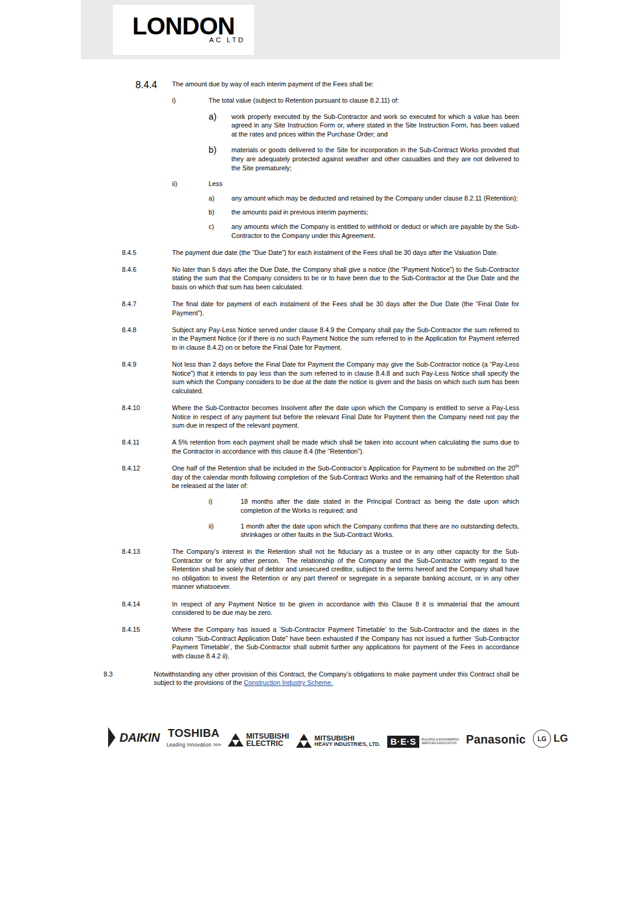LONDON
AC LTD
8.4.4
The amount due by way of each interim payment of the Fees shall be:
i)
The total value (subject to Retention pursuant to clause 8.2.11) of:
a)
work properly executed by the Sub-Contractor and work so executed for which a value has been agreed in any Site Instruction Form or, where stated in the Site Instruction Form, has been valued at the rates and prices within the Purchase Order; and
b)
materials or goods delivered to the Site for incorporation in the Sub-Contract Works provided that they are adequately protected against weather and other casualties and they are not delivered to the Site prematurely;
ii)
Less
a)
any amount which may be deducted and retained by the Company under clause 8.2.11 (Retention);
b)
the amounts paid in previous interim payments;
c)
any amounts which the Company is entitled to withhold or deduct or which are payable by the Sub-Contractor to the Company under this Agreement.
8.4.5
The payment due date (the “Due Date”) for each instalment of the Fees shall be 30 days after the Valuation Date.
8.4.6
No later than 5 days after the Due Date, the Company shall give a notice (the “Payment Notice”) to the Sub-Contractor stating the sum that the Company considers to be or to have been due to the Sub-Contractor at the Due Date and the basis on which that sum has been calculated.
8.4.7
The final date for payment of each instalment of the Fees shall be 30 days after the Due Date (the “Final Date for Payment”).
8.4.8
Subject any Pay-Less Notice served under clause 8.4.9 the Company shall pay the Sub-Contractor the sum referred to in the Payment Notice (or if there is no such Payment Notice the sum referred to in the Application for Payment referred to in clause 8.4.2) on or before the Final Date for Payment.
8.4.9
Not less than 2 days before the Final Date for Payment the Company may give the Sub-Contractor notice (a “Pay-Less Notice”) that it intends to pay less than the sum referred to in clause 8.4.8 and such Pay-Less Notice shall specify the sum which the Company considers to be due at the date the notice is given and the basis on which such sum has been calculated.
8.4.10
Where the Sub-Contractor becomes Insolvent after the date upon which the Company is entitled to serve a Pay-Less Notice in respect of any payment but before the relevant Final Date for Payment then the Company need not pay the sum due in respect of the relevant payment.
8.4.11
A 5% retention from each payment shall be made which shall be taken into account when calculating the sums due to the Contractor in accordance with this clause 8.4 (the “Retention”).
8.4.12
One half of the Retention shall be included in the Sub-Contractor’s Application for Payment to be submitted on the 20th day of the calendar month following completion of the Sub-Contract Works and the remaining half of the Retention shall be released at the later of:
i)
18 months after the date stated in the Principal Contract as being the date upon which completion of the Works is required; and
ii)
1 month after the date upon which the Company confirms that there are no outstanding defects, shrinkages or other faults in the Sub-Contract Works.
8.4.13
The Company’s interest in the Retention shall not be fiduciary as a trustee or in any other capacity for the Sub-Contractor or for any other person. The relationship of the Company and the Sub-Contractor with regard to the Retention shall be solely that of debtor and unsecured creditor, subject to the terms hereof and the Company shall have no obligation to invest the Retention or any part thereof or segregate in a separate banking account, or in any other manner whatsoever.
8.4.14
In respect of any Payment Notice to be given in accordance with this Clause 8 it is immaterial that the amount considered to be due may be zero.
8.4.15
Where the Company has issued a ‘Sub-Contractor Payment Timetable’ to the Sub-Contractor and the dates in the column “Sub-Contract Application Date” have been exhausted if the Company has not issued a further ‘Sub-Contractor Payment Timetable’, the Sub-Contractor shall submit further any applications for payment of the Fees in accordance with clause 8.4.2 ii).
8.3
Notwithstanding any other provision of this Contract, the Company’s obligations to make payment under this Contract shall be subject to the provisions of the Construction Industry Scheme.
DAIKIN
TOSHIBA Leading Innovation >>>
MITSUBISHI ELECTRIC
MITSUBISHI HEAVY INDUSTRIES, LTD.
B·E·S BUILDING & ENGINEERING
SERVICES ASSOCIATION
Panasonic
LG LG